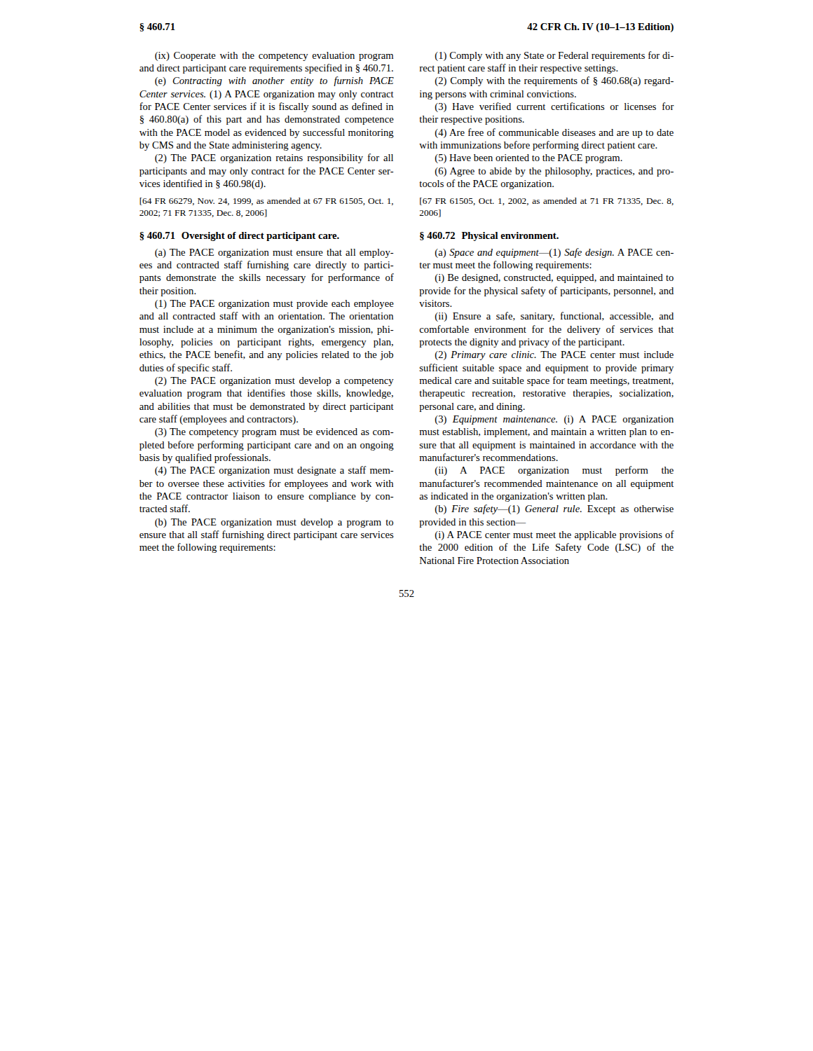§ 460.71
42 CFR Ch. IV (10–1–13 Edition)
(ix) Cooperate with the competency evaluation program and direct participant care requirements specified in § 460.71.
(e) Contracting with another entity to furnish PACE Center services. (1) A PACE organization may only contract for PACE Center services if it is fiscally sound as defined in § 460.80(a) of this part and has demonstrated competence with the PACE model as evidenced by successful monitoring by CMS and the State administering agency.
(2) The PACE organization retains responsibility for all participants and may only contract for the PACE Center services identified in § 460.98(d).
[64 FR 66279, Nov. 24, 1999, as amended at 67 FR 61505, Oct. 1, 2002; 71 FR 71335, Dec. 8, 2006]
§ 460.71 Oversight of direct participant care.
(a) The PACE organization must ensure that all employees and contracted staff furnishing care directly to participants demonstrate the skills necessary for performance of their position.
(1) The PACE organization must provide each employee and all contracted staff with an orientation. The orientation must include at a minimum the organization's mission, philosophy, policies on participant rights, emergency plan, ethics, the PACE benefit, and any policies related to the job duties of specific staff.
(2) The PACE organization must develop a competency evaluation program that identifies those skills, knowledge, and abilities that must be demonstrated by direct participant care staff (employees and contractors).
(3) The competency program must be evidenced as completed before performing participant care and on an ongoing basis by qualified professionals.
(4) The PACE organization must designate a staff member to oversee these activities for employees and work with the PACE contractor liaison to ensure compliance by contracted staff.
(b) The PACE organization must develop a program to ensure that all staff furnishing direct participant care services meet the following requirements:
(1) Comply with any State or Federal requirements for direct patient care staff in their respective settings.
(2) Comply with the requirements of § 460.68(a) regarding persons with criminal convictions.
(3) Have verified current certifications or licenses for their respective positions.
(4) Are free of communicable diseases and are up to date with immunizations before performing direct patient care.
(5) Have been oriented to the PACE program.
(6) Agree to abide by the philosophy, practices, and protocols of the PACE organization.
[67 FR 61505, Oct. 1, 2002, as amended at 71 FR 71335, Dec. 8, 2006]
§ 460.72 Physical environment.
(a) Space and equipment—(1) Safe design. A PACE center must meet the following requirements:
(i) Be designed, constructed, equipped, and maintained to provide for the physical safety of participants, personnel, and visitors.
(ii) Ensure a safe, sanitary, functional, accessible, and comfortable environment for the delivery of services that protects the dignity and privacy of the participant.
(2) Primary care clinic. The PACE center must include sufficient suitable space and equipment to provide primary medical care and suitable space for team meetings, treatment, therapeutic recreation, restorative therapies, socialization, personal care, and dining.
(3) Equipment maintenance. (i) A PACE organization must establish, implement, and maintain a written plan to ensure that all equipment is maintained in accordance with the manufacturer's recommendations.
(ii) A PACE organization must perform the manufacturer's recommended maintenance on all equipment as indicated in the organization's written plan.
(b) Fire safety—(1) General rule. Except as otherwise provided in this section—
(i) A PACE center must meet the applicable provisions of the 2000 edition of the Life Safety Code (LSC) of the National Fire Protection Association
552